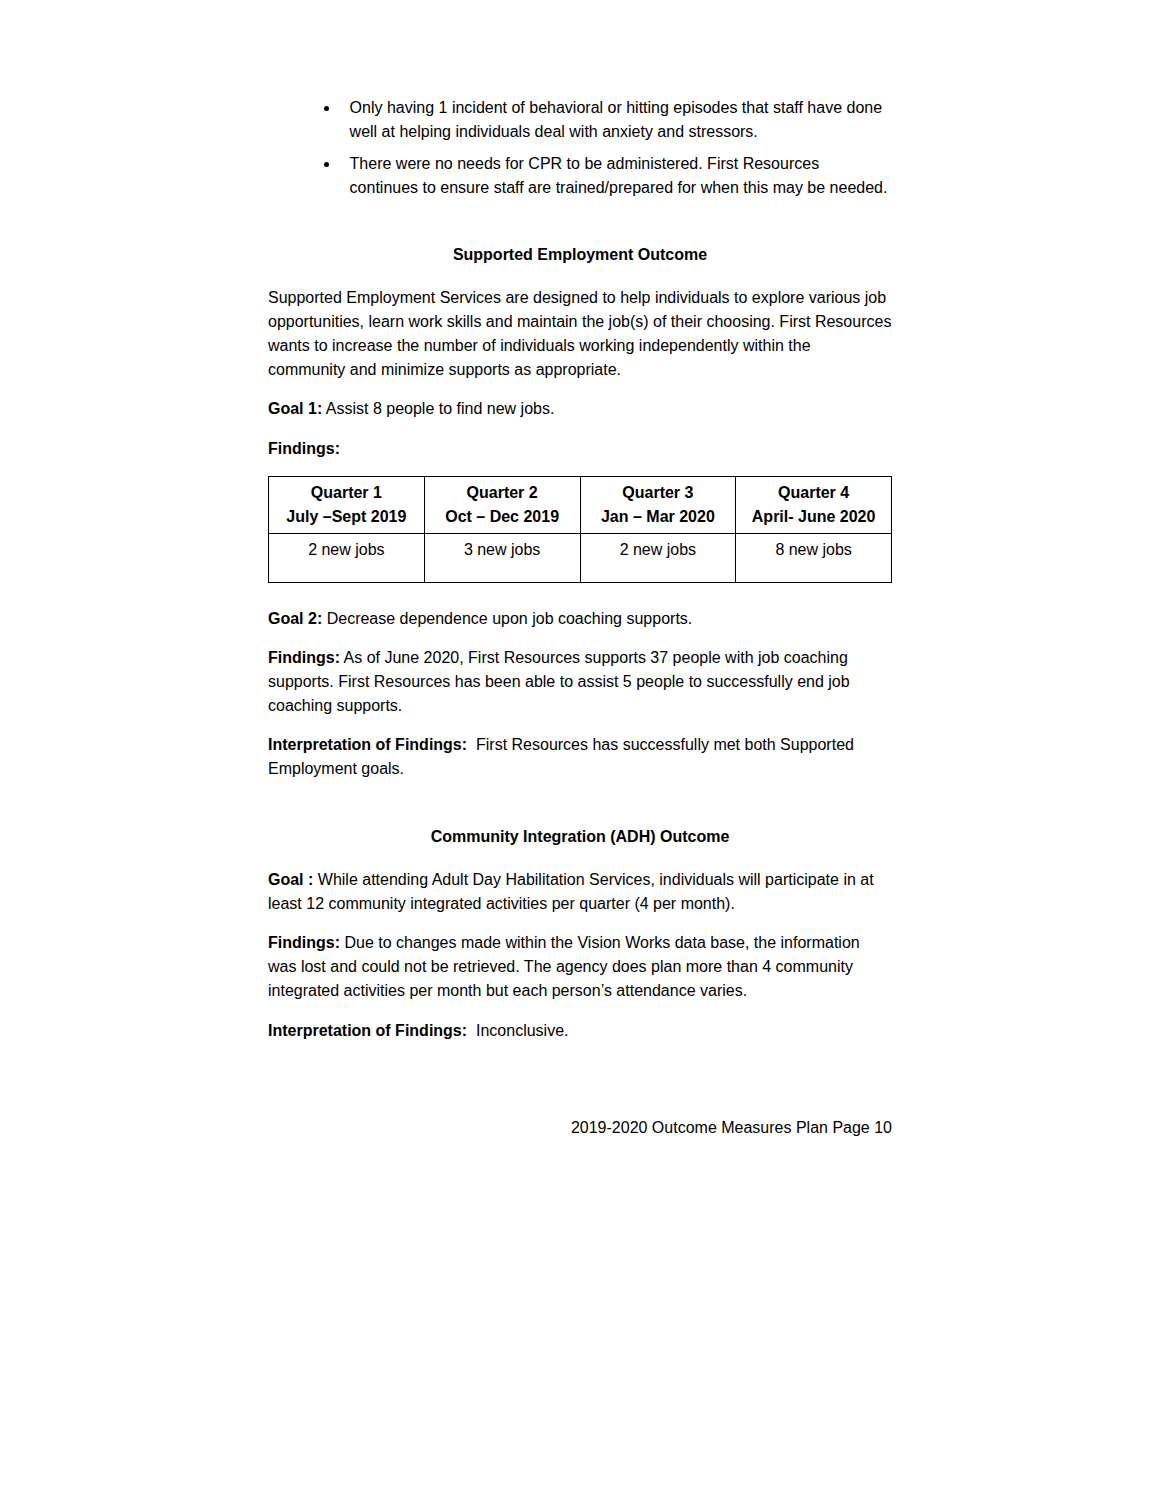Only having 1 incident of behavioral or hitting episodes that staff have done well at helping individuals deal with anxiety and stressors.
There were no needs for CPR to be administered. First Resources continues to ensure staff are trained/prepared for when this may be needed.
Supported Employment Outcome
Supported Employment Services are designed to help individuals to explore various job opportunities, learn work skills and maintain the job(s) of their choosing. First Resources wants to increase the number of individuals working independently within the community and minimize supports as appropriate.
Goal 1: Assist 8 people to find new jobs.
Findings:
| Quarter 1 July –Sept 2019 | Quarter 2 Oct – Dec 2019 | Quarter 3 Jan – Mar 2020 | Quarter 4 April- June 2020 |
| --- | --- | --- | --- |
| 2 new jobs | 3 new jobs | 2 new jobs | 8 new jobs |
Goal 2: Decrease dependence upon job coaching supports.
Findings: As of June 2020, First Resources supports 37 people with job coaching supports. First Resources has been able to assist 5 people to successfully end job coaching supports.
Interpretation of Findings: First Resources has successfully met both Supported Employment goals.
Community Integration (ADH) Outcome
Goal : While attending Adult Day Habilitation Services, individuals will participate in at least 12 community integrated activities per quarter (4 per month).
Findings: Due to changes made within the Vision Works data base, the information was lost and could not be retrieved. The agency does plan more than 4 community integrated activities per month but each person’s attendance varies.
Interpretation of Findings: Inconclusive.
2019-2020 Outcome Measures Plan Page 10